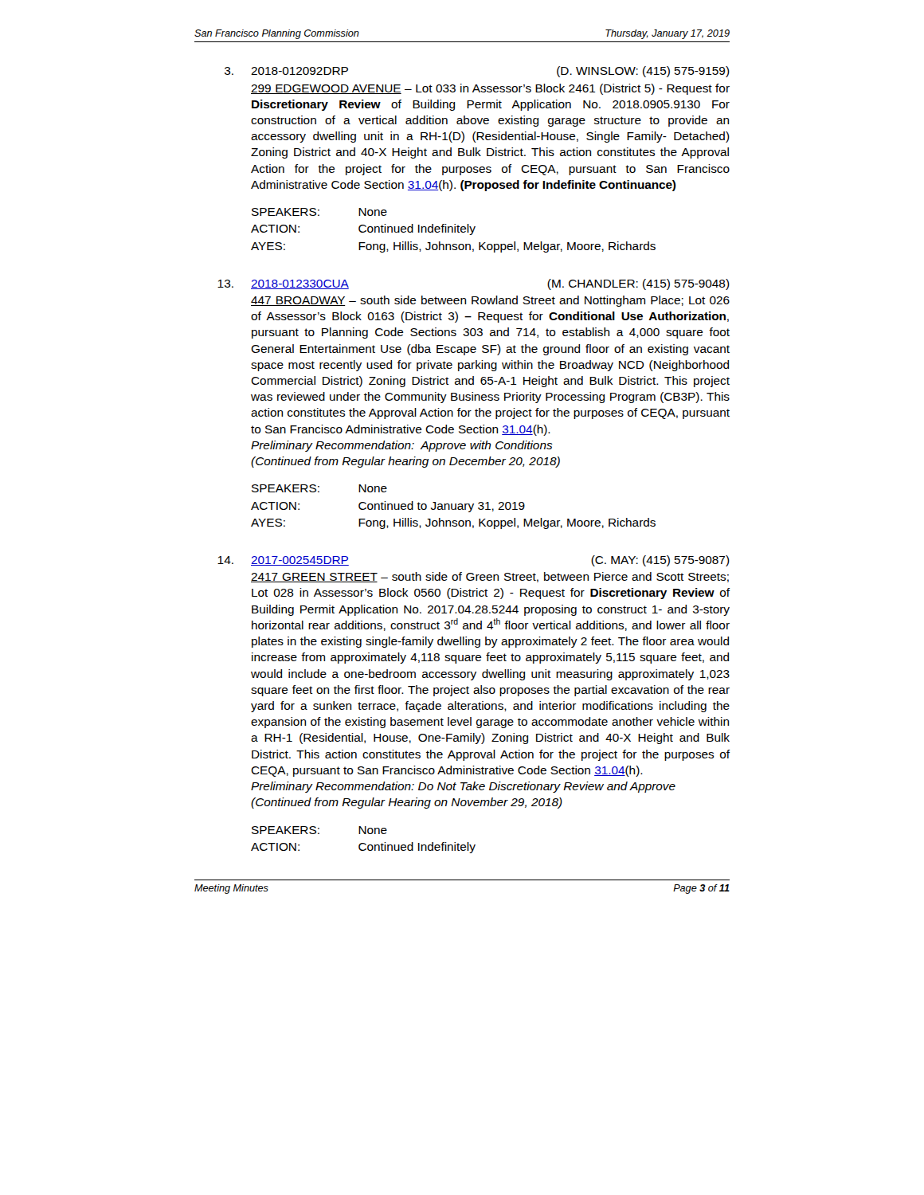San Francisco Planning Commission
Thursday, January 17, 2019
3.
2018-012092DRP (D. WINSLOW: (415) 575-9159)
299 EDGEWOOD AVENUE – Lot 033 in Assessor’s Block 2461 (District 5) - Request for Discretionary Review of Building Permit Application No. 2018.0905.9130 For construction of a vertical addition above existing garage structure to provide an accessory dwelling unit in a RH-1(D) (Residential-House, Single Family- Detached) Zoning District and 40-X Height and Bulk District. This action constitutes the Approval Action for the project for the purposes of CEQA, pursuant to San Francisco Administrative Code Section 31.04(h). (Proposed for Indefinite Continuance)
| SPEAKERS: | None |
| ACTION: | Continued Indefinitely |
| AYES: | Fong, Hillis, Johnson, Koppel, Melgar, Moore, Richards |
13.
2018-012330CUA (M. CHANDLER: (415) 575-9048)
447 BROADWAY – south side between Rowland Street and Nottingham Place; Lot 026 of Assessor’s Block 0163 (District 3) – Request for Conditional Use Authorization, pursuant to Planning Code Sections 303 and 714, to establish a 4,000 square foot General Entertainment Use (dba Escape SF) at the ground floor of an existing vacant space most recently used for private parking within the Broadway NCD (Neighborhood Commercial District) Zoning District and 65-A-1 Height and Bulk District. This project was reviewed under the Community Business Priority Processing Program (CB3P). This action constitutes the Approval Action for the project for the purposes of CEQA, pursuant to San Francisco Administrative Code Section 31.04(h).
Preliminary Recommendation: Approve with Conditions
(Continued from Regular hearing on December 20, 2018)
| SPEAKERS: | None |
| ACTION: | Continued to January 31, 2019 |
| AYES: | Fong, Hillis, Johnson, Koppel, Melgar, Moore, Richards |
14.
2017-002545DRP (C. MAY: (415) 575-9087)
2417 GREEN STREET – south side of Green Street, between Pierce and Scott Streets; Lot 028 in Assessor’s Block 0560 (District 2) - Request for Discretionary Review of Building Permit Application No. 2017.04.28.5244 proposing to construct 1- and 3-story horizontal rear additions, construct 3rd and 4th floor vertical additions, and lower all floor plates in the existing single-family dwelling by approximately 2 feet. The floor area would increase from approximately 4,118 square feet to approximately 5,115 square feet, and would include a one-bedroom accessory dwelling unit measuring approximately 1,023 square feet on the first floor. The project also proposes the partial excavation of the rear yard for a sunken terrace, façade alterations, and interior modifications including the expansion of the existing basement level garage to accommodate another vehicle within a RH-1 (Residential, House, One-Family) Zoning District and 40-X Height and Bulk District. This action constitutes the Approval Action for the project for the purposes of CEQA, pursuant to San Francisco Administrative Code Section 31.04(h).
Preliminary Recommendation: Do Not Take Discretionary Review and Approve
(Continued from Regular Hearing on November 29, 2018)
| SPEAKERS: | None |
| ACTION: | Continued Indefinitely |
Meeting Minutes
Page 3 of 11